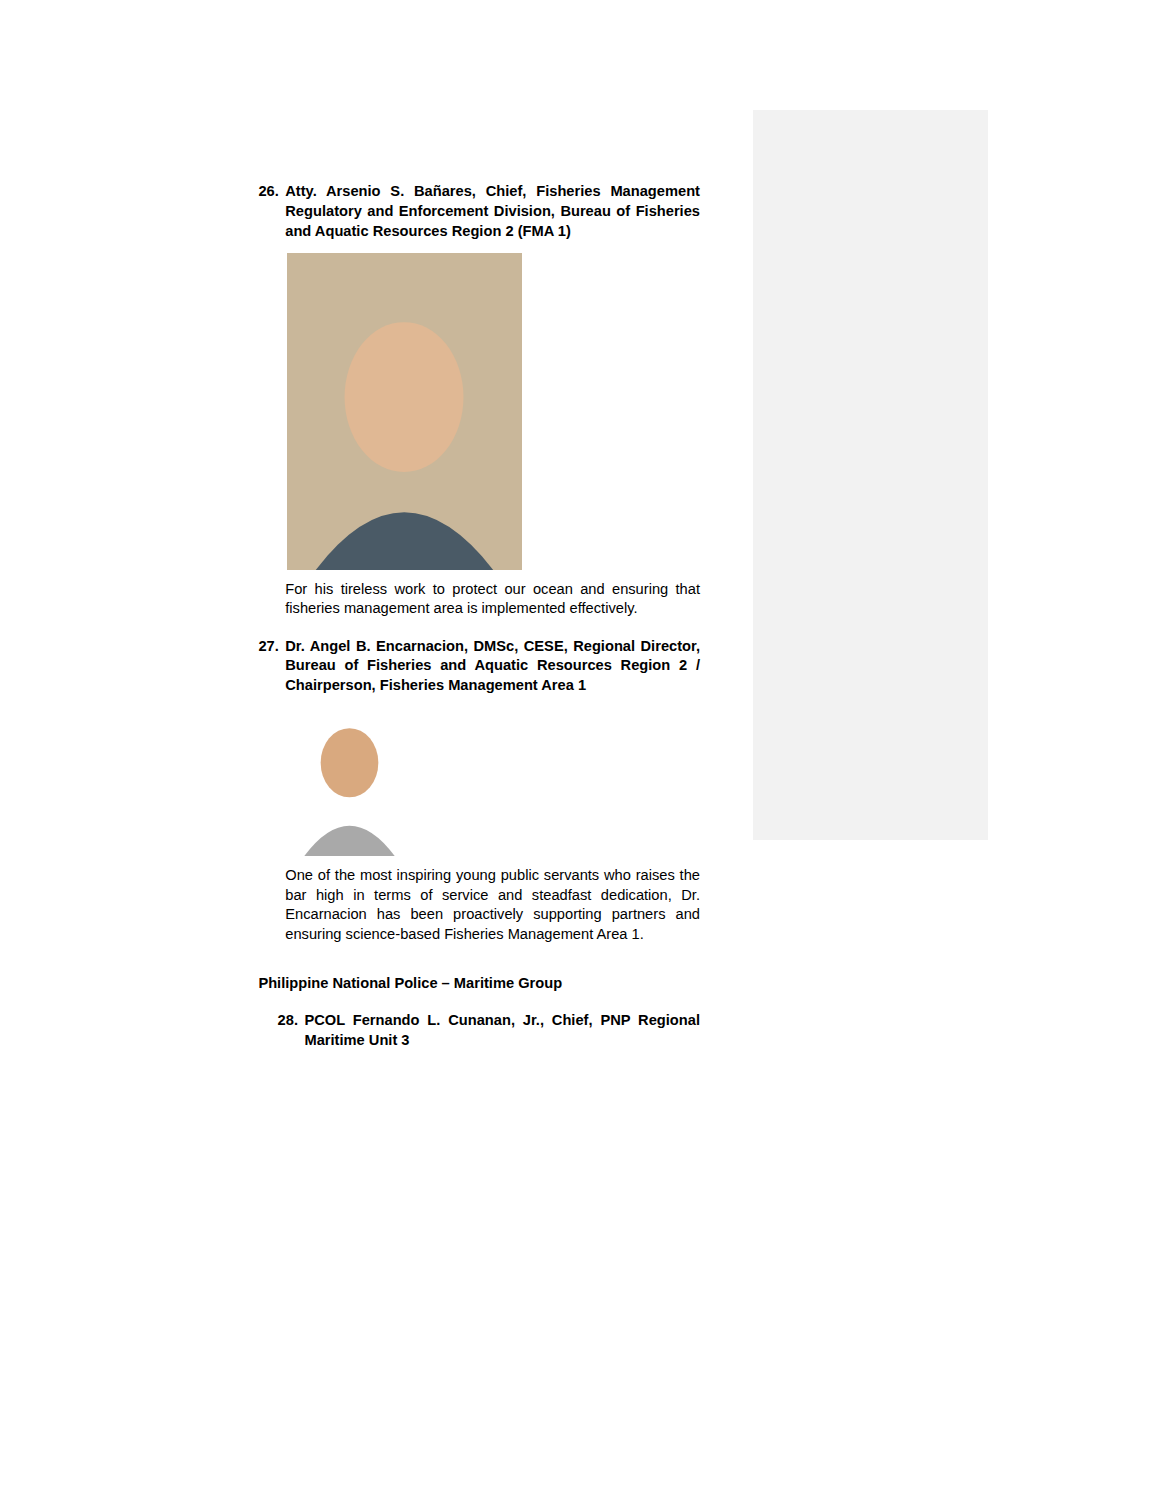26.
Atty. Arsenio S. Bañares, Chief, Fisheries Management Regulatory and Enforcement Division, Bureau of Fisheries and Aquatic Resources Region 2 (FMA 1)
For his tireless work to protect our ocean and ensuring that fisheries management area is implemented effectively.
27.
Dr. Angel B. Encarnacion, DMSc, CESE, Regional Director, Bureau of Fisheries and Aquatic Resources Region 2 / Chairperson, Fisheries Management Area 1
One of the most inspiring young public servants who raises the bar high in terms of service and steadfast dedication, Dr. Encarnacion has been proactively supporting partners and ensuring science-based Fisheries Management Area 1.
Philippine National Police – Maritime Group
28.
PCOL Fernando L. Cunanan, Jr., Chief, PNP Regional Maritime Unit 3